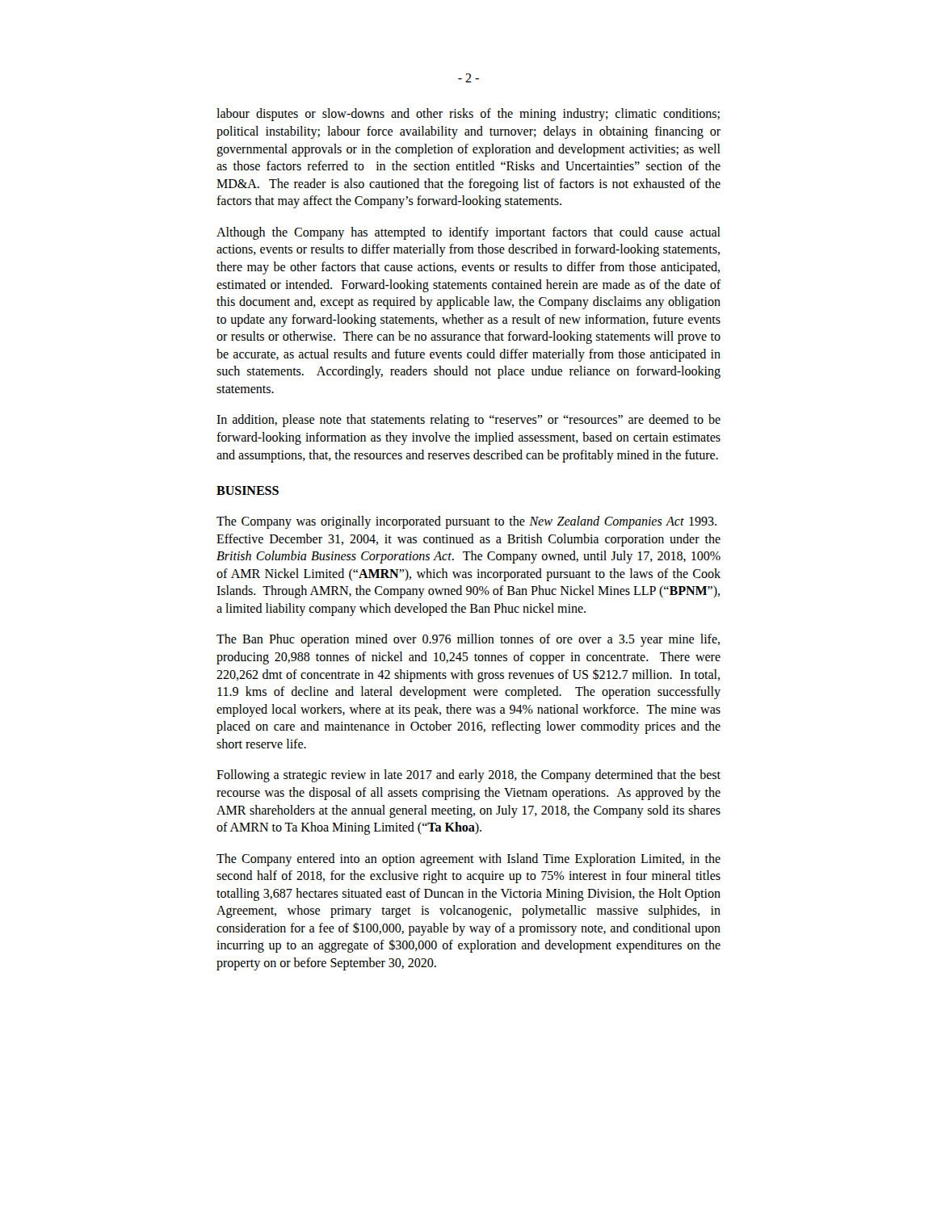- 2 -
labour disputes or slow-downs and other risks of the mining industry; climatic conditions; political instability; labour force availability and turnover; delays in obtaining financing or governmental approvals or in the completion of exploration and development activities; as well as those factors referred to in the section entitled “Risks and Uncertainties” section of the MD&A. The reader is also cautioned that the foregoing list of factors is not exhausted of the factors that may affect the Company’s forward-looking statements.
Although the Company has attempted to identify important factors that could cause actual actions, events or results to differ materially from those described in forward-looking statements, there may be other factors that cause actions, events or results to differ from those anticipated, estimated or intended. Forward-looking statements contained herein are made as of the date of this document and, except as required by applicable law, the Company disclaims any obligation to update any forward-looking statements, whether as a result of new information, future events or results or otherwise. There can be no assurance that forward-looking statements will prove to be accurate, as actual results and future events could differ materially from those anticipated in such statements. Accordingly, readers should not place undue reliance on forward-looking statements.
In addition, please note that statements relating to “reserves” or “resources” are deemed to be forward-looking information as they involve the implied assessment, based on certain estimates and assumptions, that, the resources and reserves described can be profitably mined in the future.
BUSINESS
The Company was originally incorporated pursuant to the New Zealand Companies Act 1993. Effective December 31, 2004, it was continued as a British Columbia corporation under the British Columbia Business Corporations Act. The Company owned, until July 17, 2018, 100% of AMR Nickel Limited (“AMRN”), which was incorporated pursuant to the laws of the Cook Islands. Through AMRN, the Company owned 90% of Ban Phuc Nickel Mines LLP (“BPNM”), a limited liability company which developed the Ban Phuc nickel mine.
The Ban Phuc operation mined over 0.976 million tonnes of ore over a 3.5 year mine life, producing 20,988 tonnes of nickel and 10,245 tonnes of copper in concentrate. There were 220,262 dmt of concentrate in 42 shipments with gross revenues of US $212.7 million. In total, 11.9 kms of decline and lateral development were completed. The operation successfully employed local workers, where at its peak, there was a 94% national workforce. The mine was placed on care and maintenance in October 2016, reflecting lower commodity prices and the short reserve life.
Following a strategic review in late 2017 and early 2018, the Company determined that the best recourse was the disposal of all assets comprising the Vietnam operations. As approved by the AMR shareholders at the annual general meeting, on July 17, 2018, the Company sold its shares of AMRN to Ta Khoa Mining Limited (“Ta Khoa).
The Company entered into an option agreement with Island Time Exploration Limited, in the second half of 2018, for the exclusive right to acquire up to 75% interest in four mineral titles totalling 3,687 hectares situated east of Duncan in the Victoria Mining Division, the Holt Option Agreement, whose primary target is volcanogenic, polymetallic massive sulphides, in consideration for a fee of $100,000, payable by way of a promissory note, and conditional upon incurring up to an aggregate of $300,000 of exploration and development expenditures on the property on or before September 30, 2020.